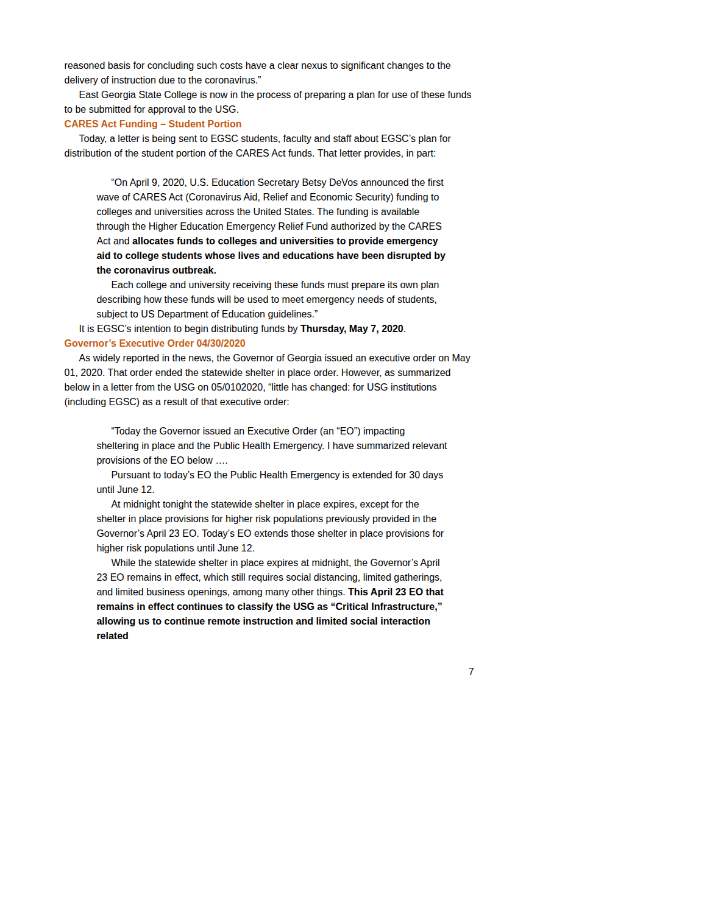reasoned basis for concluding such costs have a clear nexus to significant changes to the delivery of instruction due to the coronavirus.”
East Georgia State College is now in the process of preparing a plan for use of these funds to be submitted for approval to the USG.
CARES Act Funding – Student Portion
Today, a letter is being sent to EGSC students, faculty and staff about EGSC’s plan for distribution of the student portion of the CARES Act funds. That letter provides, in part:
“On April 9, 2020, U.S. Education Secretary Betsy DeVos announced the first wave of CARES Act (Coronavirus Aid, Relief and Economic Security) funding to colleges and universities across the United States. The funding is available through the Higher Education Emergency Relief Fund authorized by the CARES Act and allocates funds to colleges and universities to provide emergency aid to college students whose lives and educations have been disrupted by the coronavirus outbreak.
Each college and university receiving these funds must prepare its own plan describing how these funds will be used to meet emergency needs of students, subject to US Department of Education guidelines.”
It is EGSC’s intention to begin distributing funds by Thursday, May 7, 2020.
Governor’s Executive Order 04/30/2020
As widely reported in the news, the Governor of Georgia issued an executive order on May 01, 2020. That order ended the statewide shelter in place order. However, as summarized below in a letter from the USG on 05/0102020, “little has changed: for USG institutions (including EGSC) as a result of that executive order:
“Today the Governor issued an Executive Order (an “EO”) impacting sheltering in place and the Public Health Emergency. I have summarized relevant provisions of the EO below ….
Pursuant to today’s EO the Public Health Emergency is extended for 30 days until June 12.
At midnight tonight the statewide shelter in place expires, except for the shelter in place provisions for higher risk populations previously provided in the Governor’s April 23 EO. Today’s EO extends those shelter in place provisions for higher risk populations until June 12.
While the statewide shelter in place expires at midnight, the Governor’s April 23 EO remains in effect, which still requires social distancing, limited gatherings, and limited business openings, among many other things. This April 23 EO that remains in effect continues to classify the USG as “Critical Infrastructure,” allowing us to continue remote instruction and limited social interaction related
7